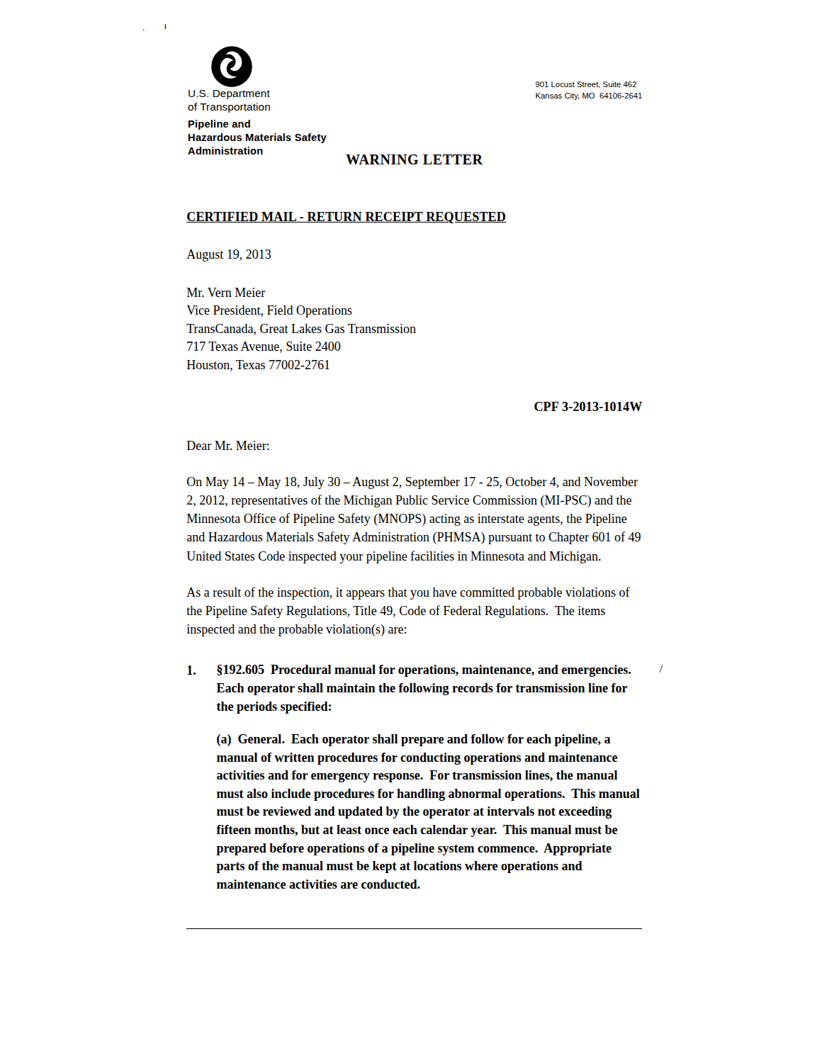. ı
U.S. Department
of Transportation
Pipeline and
Hazardous Materials Safety
Administration
901 Locust Street, Suite 462
Kansas City, MO 64106-2641
WARNING LETTER
CERTIFIED MAIL - RETURN RECEIPT REQUESTED
August 19, 2013
Mr. Vern Meier
Vice President, Field Operations
TransCanada, Great Lakes Gas Transmission
717 Texas Avenue, Suite 2400
Houston, Texas 77002-2761
CPF 3-2013-1014W
Dear Mr. Meier:
On May 14 – May 18, July 30 – August 2, September 17 - 25, October 4, and November 2, 2012, representatives of the Michigan Public Service Commission (MI-PSC) and the Minnesota Office of Pipeline Safety (MNOPS) acting as interstate agents, the Pipeline and Hazardous Materials Safety Administration (PHMSA) pursuant to Chapter 601 of 49 United States Code inspected your pipeline facilities in Minnesota and Michigan.
As a result of the inspection, it appears that you have committed probable violations of the Pipeline Safety Regulations, Title 49, Code of Federal Regulations. The items inspected and the probable violation(s) are:
1.
§192.605 Procedural manual for operations, maintenance, and emergencies. Each operator shall maintain the following records for transmission line for the periods specified:
(a) General. Each operator shall prepare and follow for each pipeline, a manual of written procedures for conducting operations and maintenance activities and for emergency response. For transmission lines, the manual must also include procedures for handling abnormal operations. This manual must be reviewed and updated by the operator at intervals not exceeding fifteen months, but at least once each calendar year. This manual must be prepared before operations of a pipeline system commence. Appropriate parts of the manual must be kept at locations where operations and maintenance activities are conducted.